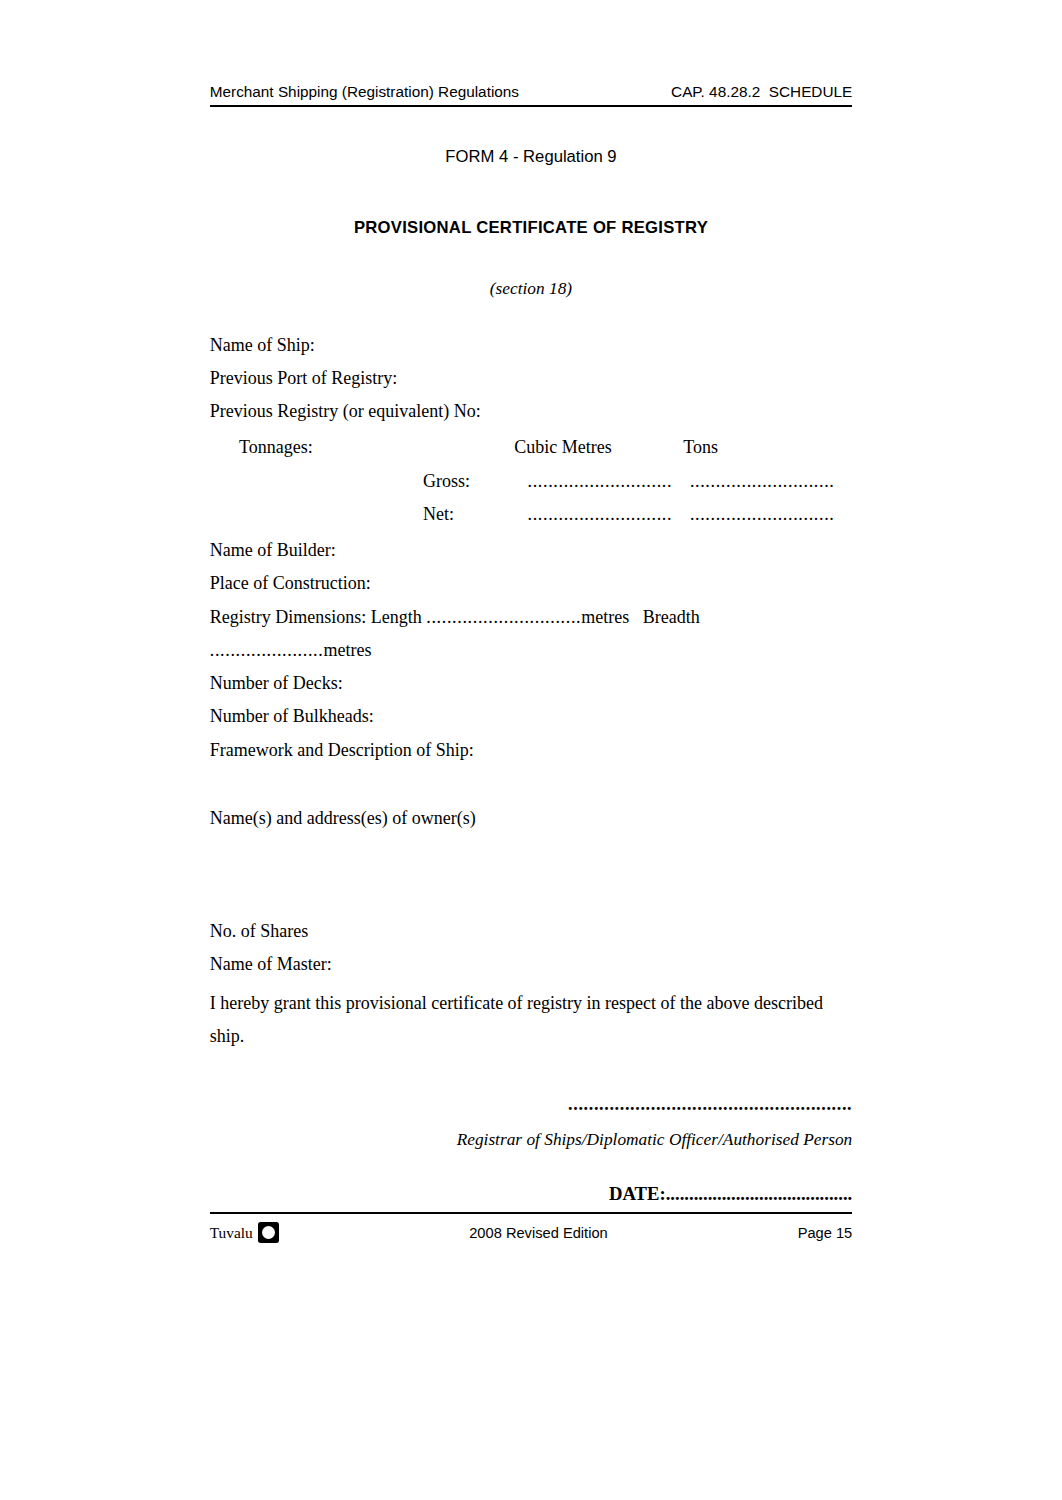Merchant Shipping (Registration) Regulations
CAP. 48.28.2 SCHEDULE
FORM 4 - Regulation 9
PROVISIONAL CERTIFICATE OF REGISTRY
(section 18)
Name of Ship:
Previous Port of Registry:
Previous Registry (or equivalent) No:
Tonnages:
Cubic Metres
Tons
Gross:
............................
............................
Net:
............................
............................
Name of Builder:
Place of Construction:
Registry Dimensions: Length .............................. metres Breadth ...................... metres
Number of Decks:
Number of Bulkheads:
Framework and Description of Ship:
Name(s) and address(es) of owner(s)
No. of Shares
Name of Master:
I hereby grant this provisional certificate of registry in respect of the above described ship.
.......................................................
Registrar of Ships/Diplomatic Officer/Authorised Person
DATE:........................................
Tuvalu
2008 Revised Edition
Page 15